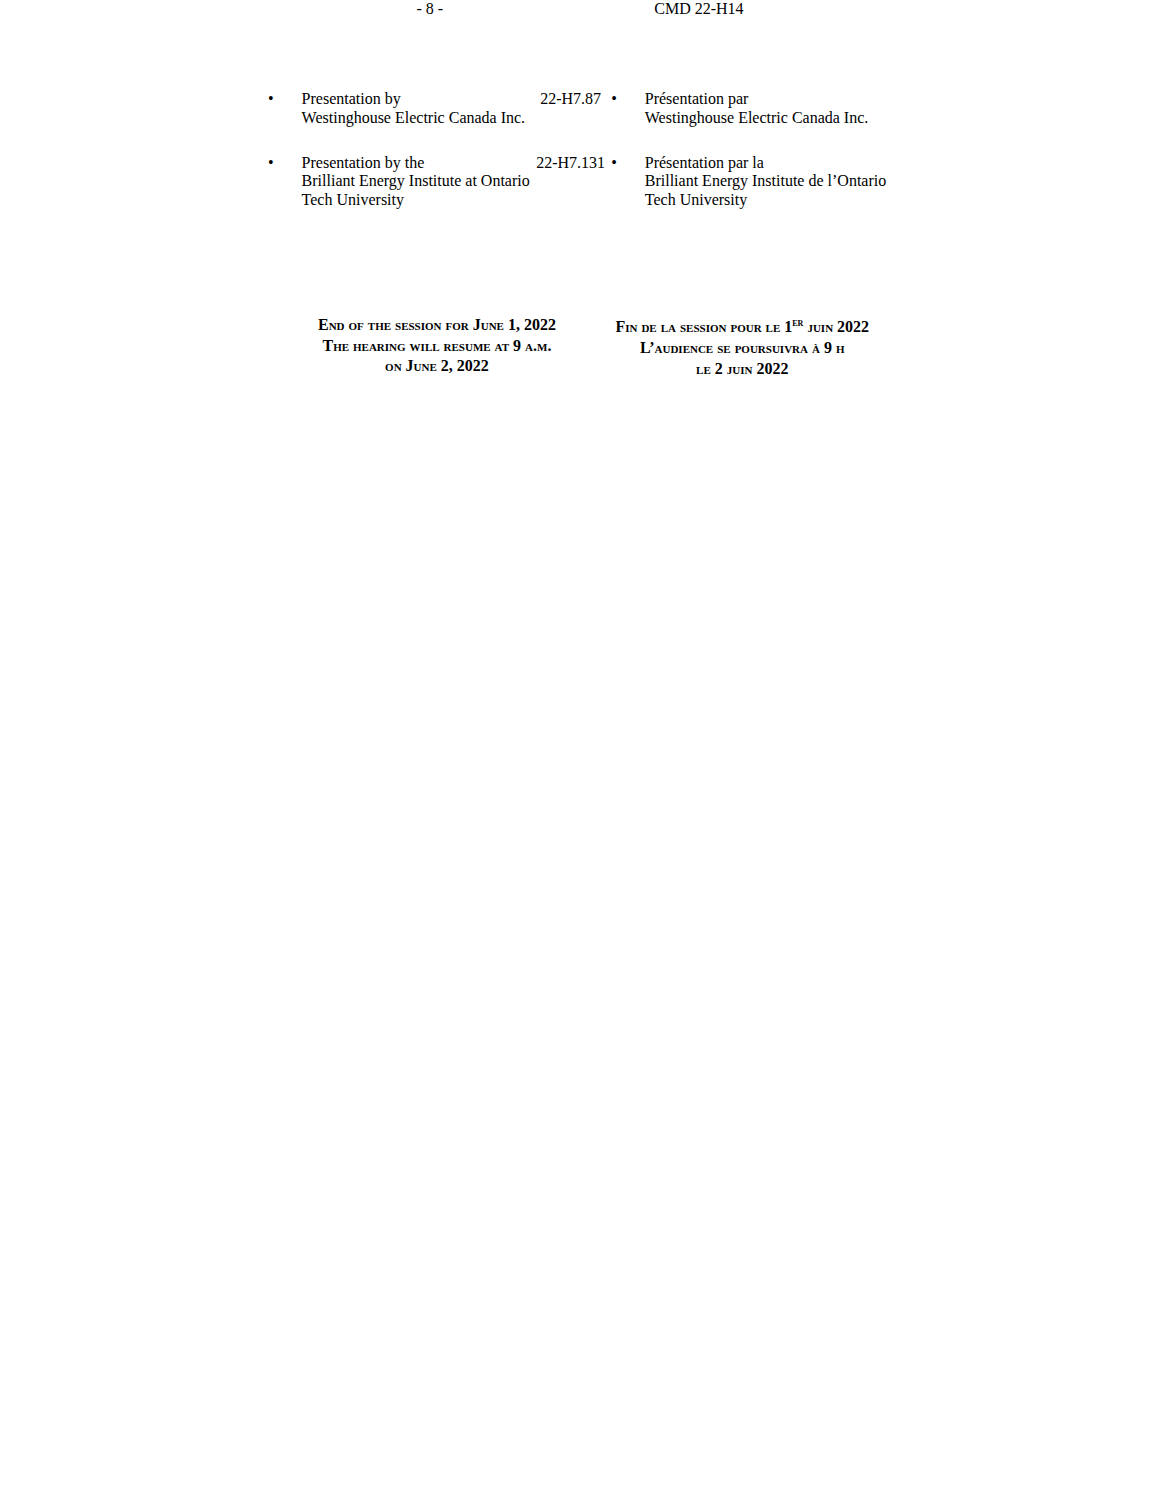- 8 - CMD 22-H14
| • Presentation by Westinghouse Electric Canada Inc. | 22-H7.87 | • Présentation par Westinghouse Electric Canada Inc. |
| • Presentation by the Brilliant Energy Institute at Ontario Tech University | 22-H7.131 | • Présentation par la Brilliant Energy Institute de l’Ontario Tech University |
End of the session for June 1, 2022
The hearing will resume at 9 a.m.
on June 2, 2022
Fin de la session pour le 1er juin 2022
L’audience se poursuivra à 9 h
le 2 juin 2022